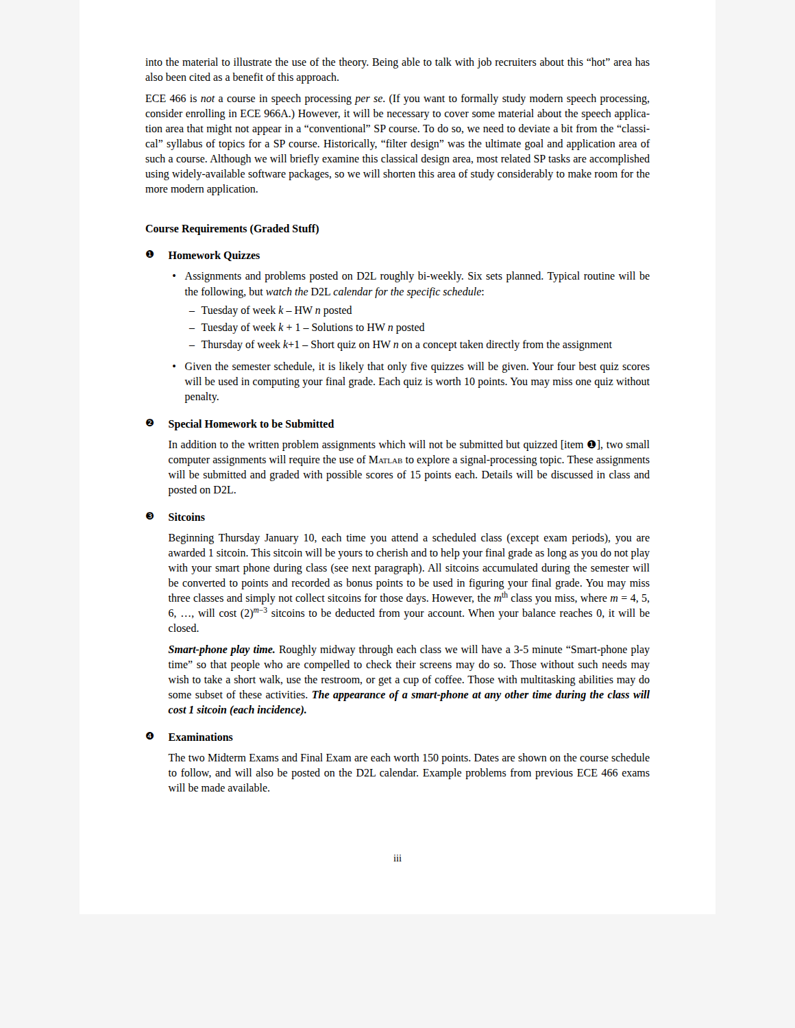into the material to illustrate the use of the theory. Being able to talk with job recruiters about this “hot” area has also been cited as a benefit of this approach.
ECE 466 is not a course in speech processing per se. (If you want to formally study modern speech processing, consider enrolling in ECE 966A.) However, it will be necessary to cover some material about the speech application area that might not appear in a “conventional” SP course. To do so, we need to deviate a bit from the “classical” syllabus of topics for a SP course. Historically, “filter design” was the ultimate goal and application area of such a course. Although we will briefly examine this classical design area, most related SP tasks are accomplished using widely-available software packages, so we will shorten this area of study considerably to make room for the more modern application.
Course Requirements (Graded Stuff)
❶ Homework Quizzes
Assignments and problems posted on D2L roughly bi-weekly. Six sets planned. Typical routine will be the following, but watch the D2L calendar for the specific schedule:
Tuesday of week k – HW n posted
Tuesday of week k + 1 – Solutions to HW n posted
Thursday of week k+1 – Short quiz on HW n on a concept taken directly from the assignment
Given the semester schedule, it is likely that only five quizzes will be given. Your four best quiz scores will be used in computing your final grade. Each quiz is worth 10 points. You may miss one quiz without penalty.
❷ Special Homework to be Submitted
In addition to the written problem assignments which will not be submitted but quizzed [item ❶], two small computer assignments will require the use of Matlab to explore a signal-processing topic. These assignments will be submitted and graded with possible scores of 15 points each. Details will be discussed in class and posted on D2L.
❸ Sitcoins
Beginning Thursday January 10, each time you attend a scheduled class (except exam periods), you are awarded 1 sitcoin. This sitcoin will be yours to cherish and to help your final grade as long as you do not play with your smart phone during class (see next paragraph). All sitcoins accumulated during the semester will be converted to points and recorded as bonus points to be used in figuring your final grade. You may miss three classes and simply not collect sitcoins for those days. However, the mth class you miss, where m = 4, 5, 6, …, will cost (2)m−3 sitcoins to be deducted from your account. When your balance reaches 0, it will be closed.
Smart-phone play time. Roughly midway through each class we will have a 3-5 minute “Smart-phone play time” so that people who are compelled to check their screens may do so. Those without such needs may wish to take a short walk, use the restroom, or get a cup of coffee. Those with multitasking abilities may do some subset of these activities. The appearance of a smart-phone at any other time during the class will cost 1 sitcoin (each incidence).
❹ Examinations
The two Midterm Exams and Final Exam are each worth 150 points. Dates are shown on the course schedule to follow, and will also be posted on the D2L calendar. Example problems from previous ECE 466 exams will be made available.
iii